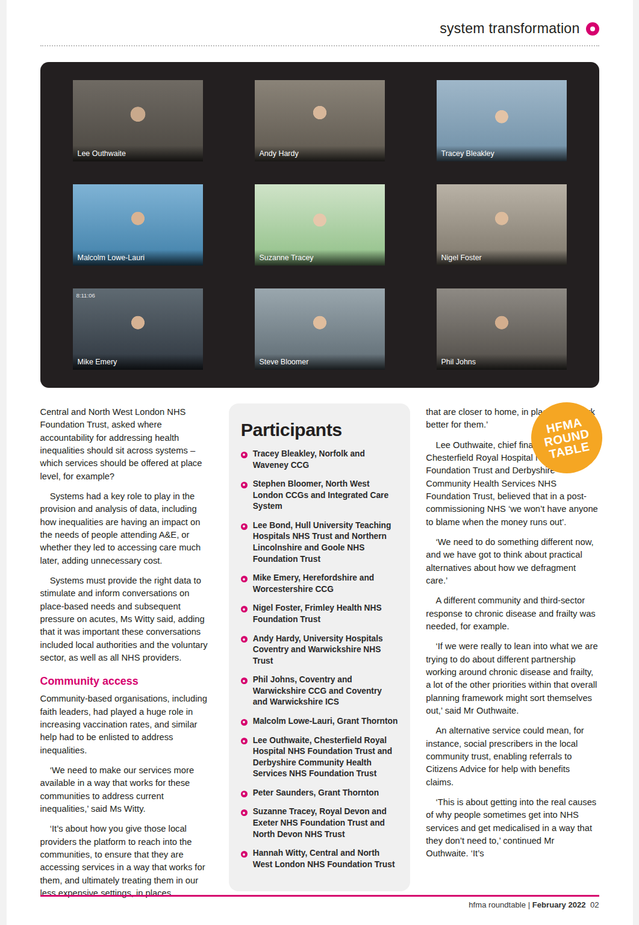system transformation
Lee Outhwaite
Andy Hardy
Tracey Bleakley
Malcolm Lowe-Lauri
Suzanne Tracey
Nigel Foster
8:11:06
Mike Emery
Steve Bloomer
Phil Johns
Central and North West London NHS Foundation Trust, asked where accountability for addressing health inequalities should sit across systems – which services should be offered at place level, for example?
Systems had a key role to play in the provision and analysis of data, including how inequalities are having an impact on the needs of people attending A&E, or whether they led to accessing care much later, adding unnecessary cost.
Systems must provide the right data to stimulate and inform conversations on place-based needs and subsequent pressure on acutes, Ms Witty said, adding that it was important these conversations included local authorities and the voluntary sector, as well as all NHS providers.
Community access
Community-based organisations, including faith leaders, had played a huge role in increasing vaccination rates, and similar help had to be enlisted to address inequalities.
‘We need to make our services more available in a way that works for these communities to address current inequalities,’ said Ms Witty.
‘It’s about how you give those local providers the platform to reach into the communities, to ensure that they are accessing services in a way that works for them, and ultimately treating them in our less expensive settings, in places
Participants
Tracey Bleakley, Norfolk and Waveney CCG
Stephen Bloomer, North West London CCGs and Integrated Care System
Lee Bond, Hull University Teaching Hospitals NHS Trust and Northern Lincolnshire and Goole NHS Foundation Trust
Mike Emery, Herefordshire and Worcestershire CCG
Nigel Foster, Frimley Health NHS Foundation Trust
Andy Hardy, University Hospitals Coventry and Warwickshire NHS Trust
Phil Johns, Coventry and Warwickshire CCG and Coventry and Warwickshire ICS
Malcolm Lowe-Lauri, Grant Thornton
Lee Outhwaite, Chesterfield Royal Hospital NHS Foundation Trust and Derbyshire Community Health Services NHS Foundation Trust
Peter Saunders, Grant Thornton
Suzanne Tracey, Royal Devon and Exeter NHS Foundation Trust and North Devon NHS Trust
Hannah Witty, Central and North West London NHS Foundation Trust
HFMA ROUND TABLE
that are closer to home, in places that work better for them.’
Lee Outhwaite, chief finance officer at Chesterfield Royal Hospital NHS Foundation Trust and Derbyshire Community Health Services NHS Foundation Trust, believed that in a post-commissioning NHS ‘we won’t have anyone to blame when the money runs out’.
‘We need to do something different now, and we have got to think about practical alternatives about how we defragment care.’
A different community and third-sector response to chronic disease and frailty was needed, for example.
‘If we were really to lean into what we are trying to do about different partnership working around chronic disease and frailty, a lot of the other priorities within that overall planning framework might sort themselves out,’ said Mr Outhwaite.
An alternative service could mean, for instance, social prescribers in the local community trust, enabling referrals to Citizens Advice for help with benefits claims.
‘This is about getting into the real causes of why people sometimes get into NHS services and get medicalised in a way that they don’t need to,’ continued Mr Outhwaite. ‘It’s
hfma roundtable | February 2022 02